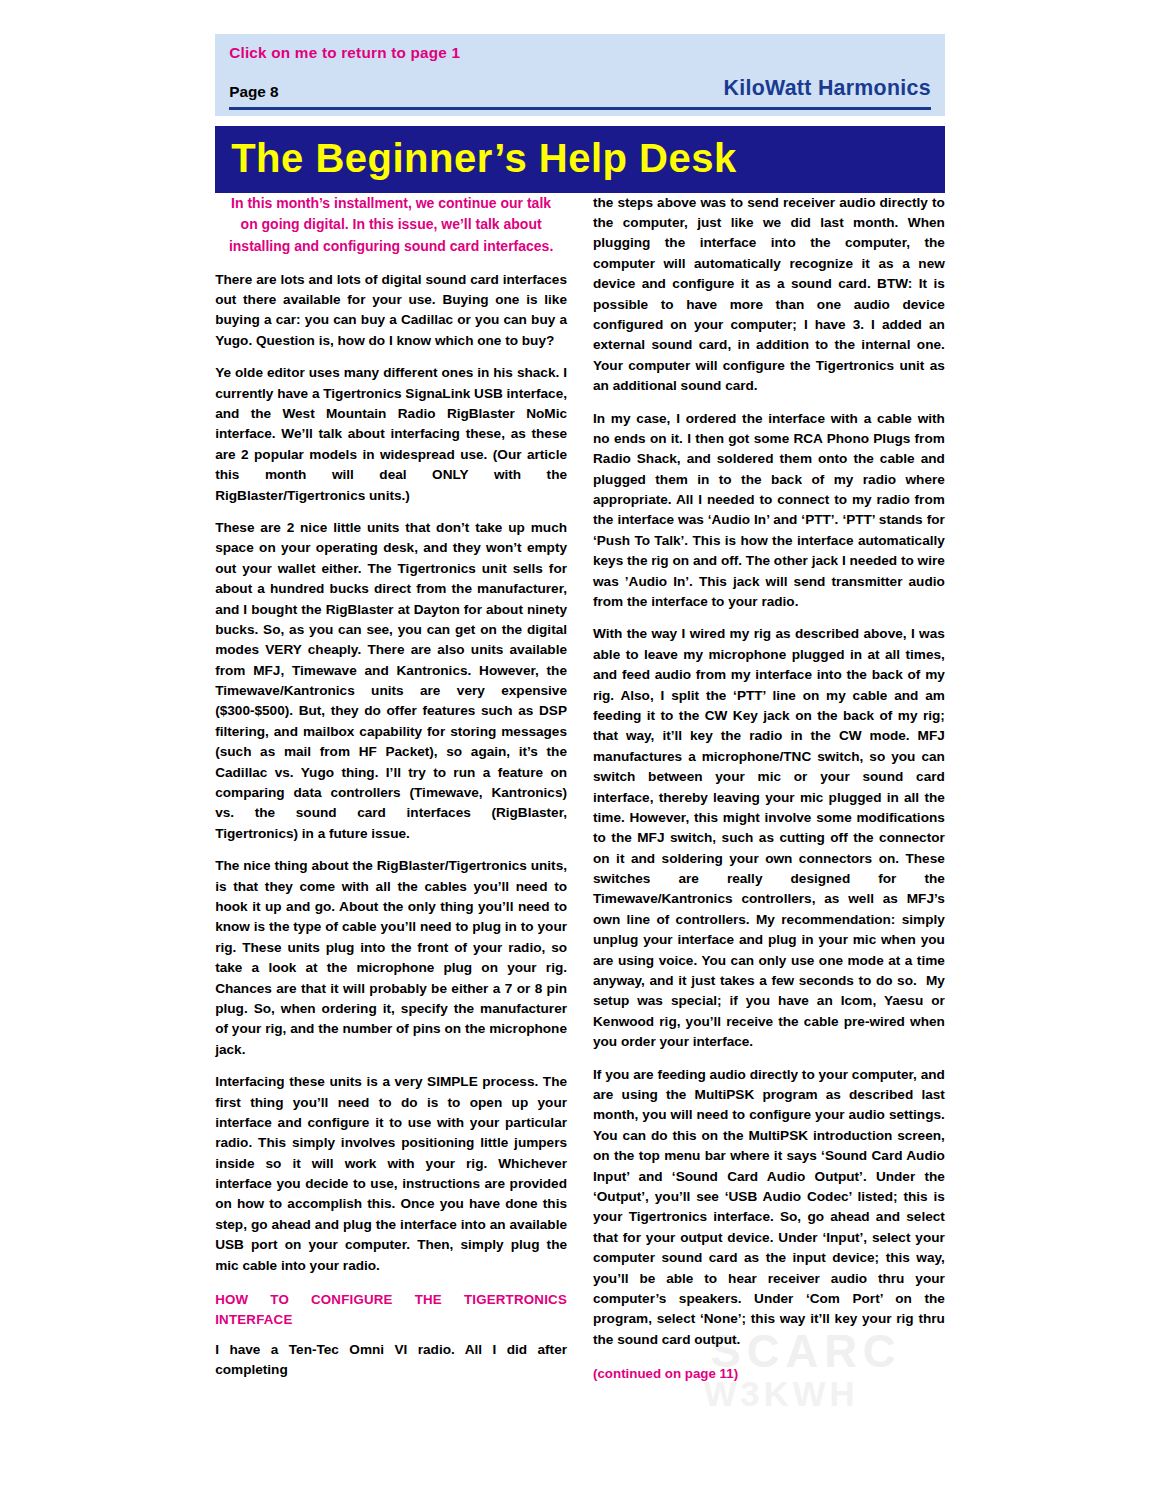Click on me to return to page 1
Page 8
KiloWatt Harmonics
The Beginner’s Help Desk
In this month’s installment, we continue our talk on going digital. In this issue, we’ll talk about installing and configuring sound card interfaces.
There are lots and lots of digital sound card interfaces out there available for your use. Buying one is like buying a car: you can buy a Cadillac or you can buy a Yugo. Question is, how do I know which one to buy?
Ye olde editor uses many different ones in his shack. I currently have a Tigertronics SignaLink USB interface, and the West Mountain Radio RigBlaster NoMic interface. We’ll talk about interfacing these, as these are 2 popular models in widespread use. (Our article this month will deal ONLY with the RigBlaster/Tigertronics units.)
These are 2 nice little units that don’t take up much space on your operating desk, and they won’t empty out your wallet either. The Tigertronics unit sells for about a hundred bucks direct from the manufacturer, and I bought the RigBlaster at Dayton for about ninety bucks. So, as you can see, you can get on the digital modes VERY cheaply. There are also units available from MFJ, Timewave and Kantronics. However, the Timewave/Kantronics units are very expensive ($300-$500). But, they do offer features such as DSP filtering, and mailbox capability for storing messages (such as mail from HF Packet), so again, it’s the Cadillac vs. Yugo thing. I’ll try to run a feature on comparing data controllers (Timewave, Kantronics) vs. the sound card interfaces (RigBlaster, Tigertronics) in a future issue.
The nice thing about the RigBlaster/Tigertronics units, is that they come with all the cables you’ll need to hook it up and go. About the only thing you’ll need to know is the type of cable you’ll need to plug in to your rig. These units plug into the front of your radio, so take a look at the microphone plug on your rig. Chances are that it will probably be either a 7 or 8 pin plug. So, when ordering it, specify the manufacturer of your rig, and the number of pins on the microphone jack.
Interfacing these units is a very SIMPLE process. The first thing you’ll need to do is to open up your interface and configure it to use with your particular radio. This simply involves positioning little jumpers inside so it will work with your rig. Whichever interface you decide to use, instructions are provided on how to accomplish this. Once you have done this step, go ahead and plug the interface into an available USB port on your computer. Then, simply plug the mic cable into your radio.
HOW TO CONFIGURE THE TIGERTRONICS INTERFACE
I have a Ten-Tec Omni VI radio. All I did after completing
the steps above was to send receiver audio directly to the computer, just like we did last month. When plugging the interface into the computer, the computer will automatically recognize it as a new device and configure it as a sound card. BTW: It is possible to have more than one audio device configured on your computer; I have 3. I added an external sound card, in addition to the internal one. Your computer will configure the Tigertronics unit as an additional sound card.
In my case, I ordered the interface with a cable with no ends on it. I then got some RCA Phono Plugs from Radio Shack, and soldered them onto the cable and plugged them in to the back of my radio where appropriate. All I needed to connect to my radio from the interface was ‘Audio In’ and ‘PTT’. ‘PTT’ stands for ‘Push To Talk’. This is how the interface automatically keys the rig on and off. The other jack I needed to wire was ’Audio In’. This jack will send transmitter audio from the interface to your radio.
With the way I wired my rig as described above, I was able to leave my microphone plugged in at all times, and feed audio from my interface into the back of my rig. Also, I split the ‘PTT’ line on my cable and am feeding it to the CW Key jack on the back of my rig; that way, it’ll key the radio in the CW mode. MFJ manufactures a microphone/TNC switch, so you can switch between your mic or your sound card interface, thereby leaving your mic plugged in all the time. However, this might involve some modifications to the MFJ switch, such as cutting off the connector on it and soldering your own connectors on. These switches are really designed for the Timewave/Kantronics controllers, as well as MFJ’s own line of controllers. My recommendation: simply unplug your interface and plug in your mic when you are using voice. You can only use one mode at a time anyway, and it just takes a few seconds to do so. My setup was special; if you have an Icom, Yaesu or Kenwood rig, you’ll receive the cable pre-wired when you order your interface.
If you are feeding audio directly to your computer, and are using the MultiPSK program as described last month, you will need to configure your audio settings. You can do this on the MultiPSK introduction screen, on the top menu bar where it says ‘Sound Card Audio Input’ and ‘Sound Card Audio Output’. Under the ‘Output’, you’ll see ‘USB Audio Codec’ listed; this is your Tigertronics interface. So, go ahead and select that for your output device. Under ‘Input’, select your computer sound card as the input device; this way, you’ll be able to hear receiver audio thru your computer’s speakers. Under ‘Com Port’ on the program, select ‘None’; this way it’ll key your rig thru the sound card output.
(continued on page 11)
SCARC
W3KWH